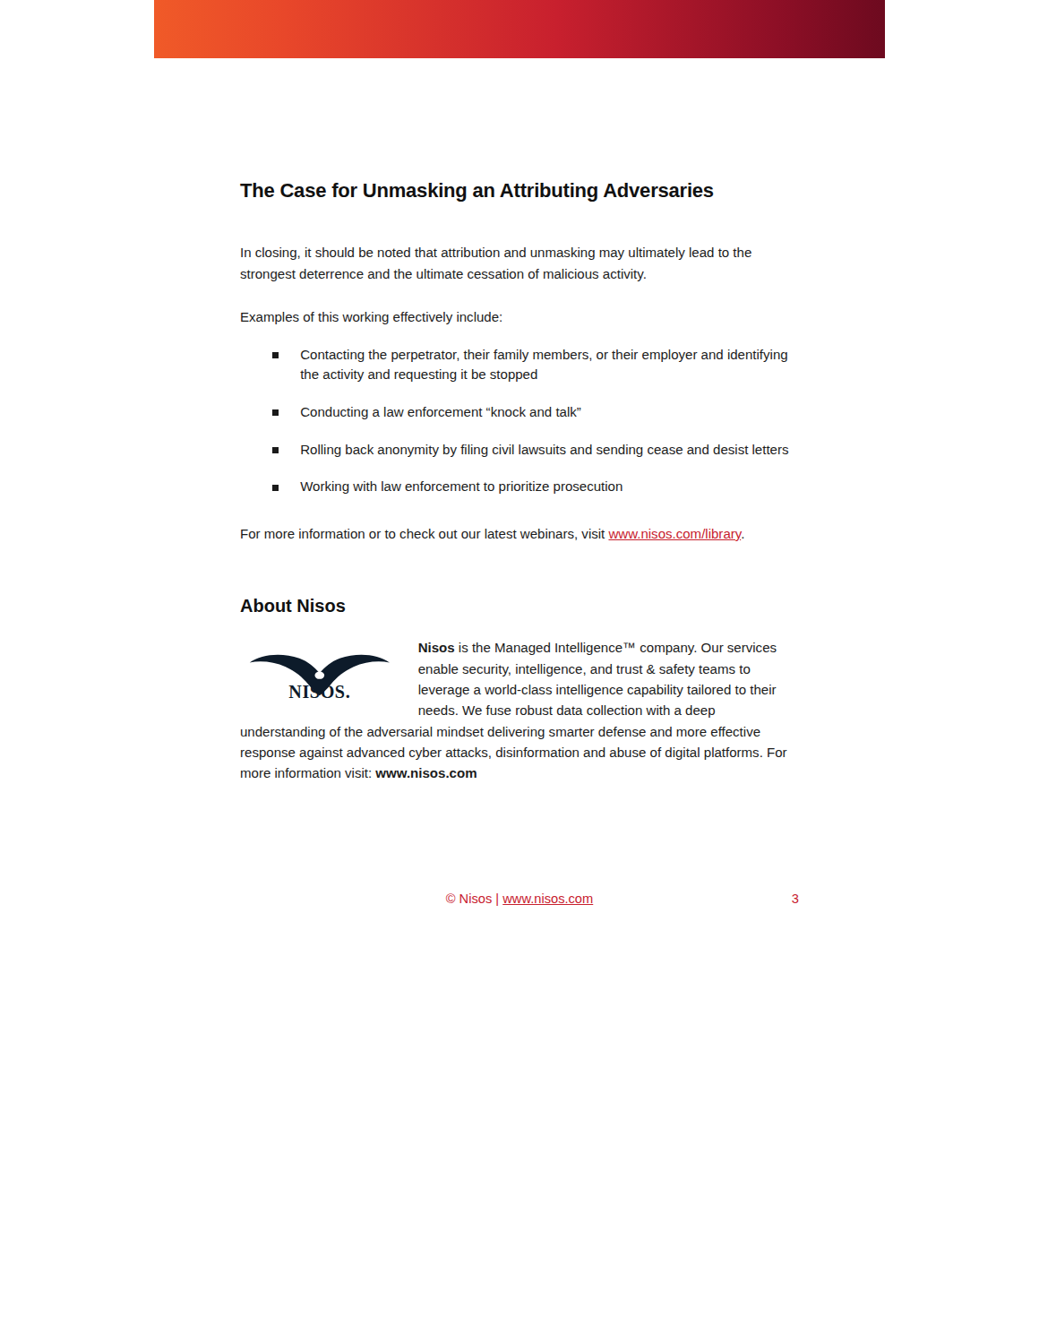The Case for Unmasking an Attributing Adversaries
In closing, it should be noted that attribution and unmasking may ultimately lead to the strongest deterrence and the ultimate cessation of malicious activity.
Examples of this working effectively include:
Contacting the perpetrator, their family members, or their employer and identifying the activity and requesting it be stopped
Conducting a law enforcement “knock and talk”
Rolling back anonymity by filing civil lawsuits and sending cease and desist letters
Working with law enforcement to prioritize prosecution
For more information or to check out our latest webinars, visit www.nisos.com/library.
About Nisos
NISOS.
Nisos is the Managed Intelligence™ company. Our services enable security, intelligence, and trust & safety teams to leverage a world-class intelligence capability tailored to their needs. We fuse robust data collection with a deep understanding of the adversarial mindset delivering smarter defense and more effective response against advanced cyber attacks, disinformation and abuse of digital platforms. For more information visit: www.nisos.com
© Nisos | www.nisos.com 3